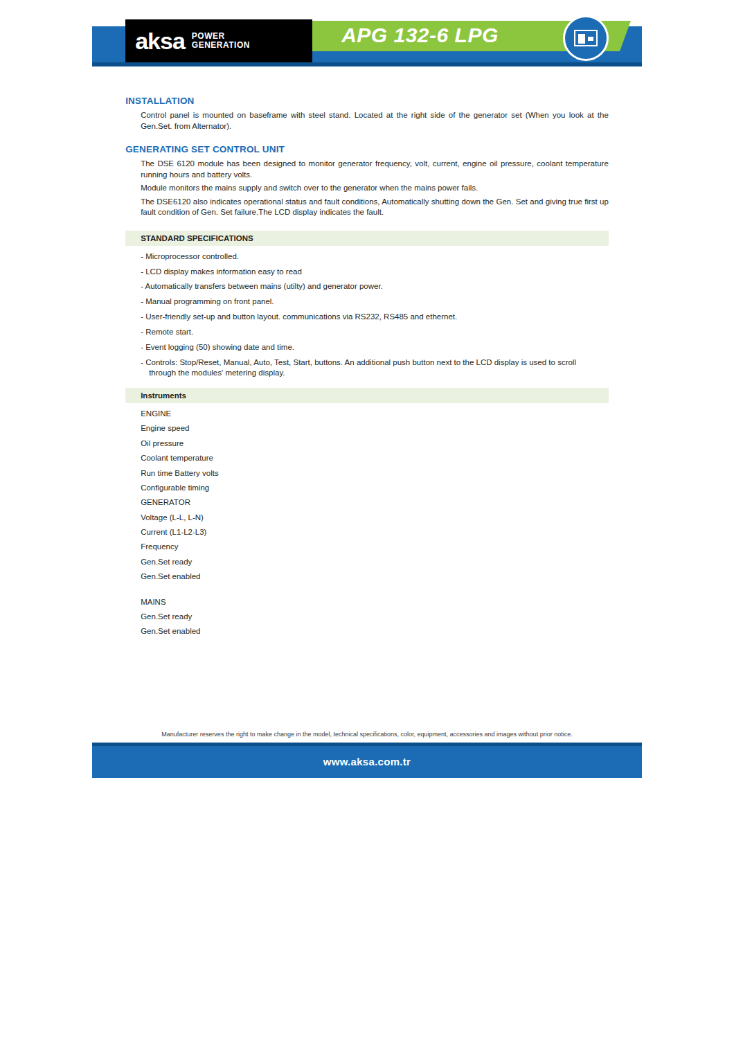aksa POWER GENERATION
APG 132-6 LPG
INSTALLATION
Control panel is mounted on baseframe with steel stand. Located at the right side of the generator set (When you look at the Gen.Set. from Alternator).
GENERATING SET CONTROL UNIT
The DSE 6120 module has been designed to monitor generator frequency, volt, current, engine oil pressure, coolant temperature running hours and battery volts.
Module monitors the mains supply and switch over to the generator when the mains power fails.
The DSE6120 also indicates operational status and fault conditions, Automatically shutting down the Gen. Set and giving true first up fault condition of Gen. Set failure.The LCD display indicates the fault.
STANDARD SPECIFICATIONS
- Microprocessor controlled.
- LCD display makes information easy to read
- Automatically transfers between mains (utilty) and generator power.
- Manual programming on front panel.
- User-friendly set-up and button layout. communications via RS232, RS485 and ethernet.
- Remote start.
- Event logging (50) showing date and time.
- Controls: Stop/Reset, Manual, Auto, Test, Start, buttons. An additional push button next to the LCD display is used to scroll through the modules' metering display.
Instruments
ENGINE
Engine speed
Oil pressure
Coolant temperature
Run time Battery volts
Configurable timing
GENERATOR
Voltage (L-L, L-N)
Current (L1-L2-L3)
Frequency
Gen.Set ready
Gen.Set enabled
MAINS
Gen.Set ready
Gen.Set enabled
Manufacturer reserves the right to make change in the model, technical specifications, color, equipment, accessories and images without prior notice.
www.aksa.com.tr